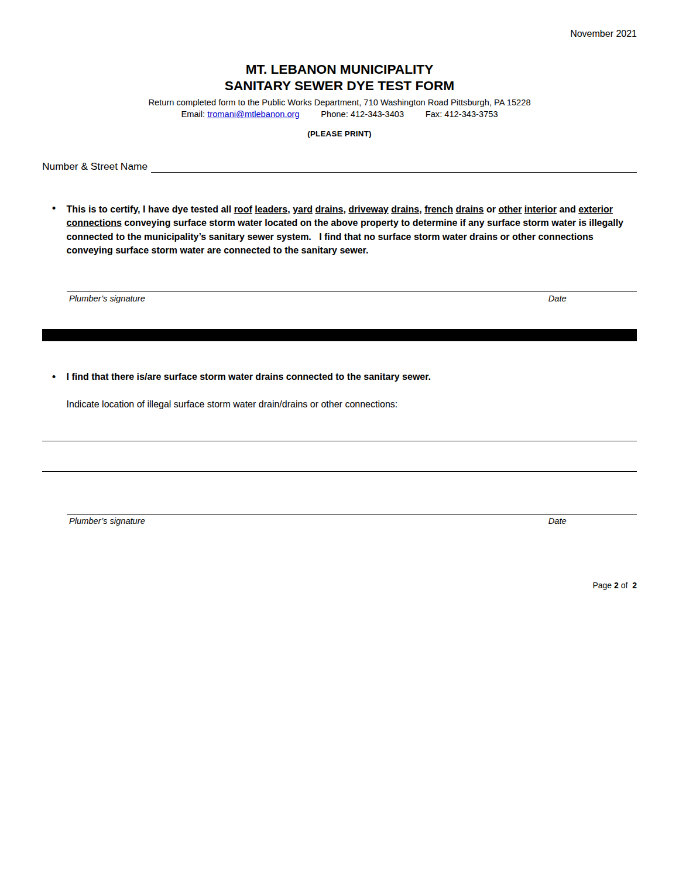November 2021
MT. LEBANON MUNICIPALITY
SANITARY SEWER DYE TEST FORM
Return completed form to the Public Works Department, 710 Washington Road Pittsburgh, PA 15228
Email: tromani@mtlebanon.org Phone: 412-343-3403 Fax: 412-343-3753
(PLEASE PRINT)
Number & Street Name
This is to certify, I have dye tested all roof leaders, yard drains, driveway drains, french drains or other interior and exterior connections conveying surface storm water located on the above property to determine if any surface storm water is illegally connected to the municipality’s sanitary sewer system. I find that no surface storm water drains or other connections conveying surface storm water are connected to the sanitary sewer.
Plumber’s signature Date
I find that there is/are surface storm water drains connected to the sanitary sewer.
Indicate location of illegal surface storm water drain/drains or other connections:
Plumber’s signature Date
Page 2 of 2